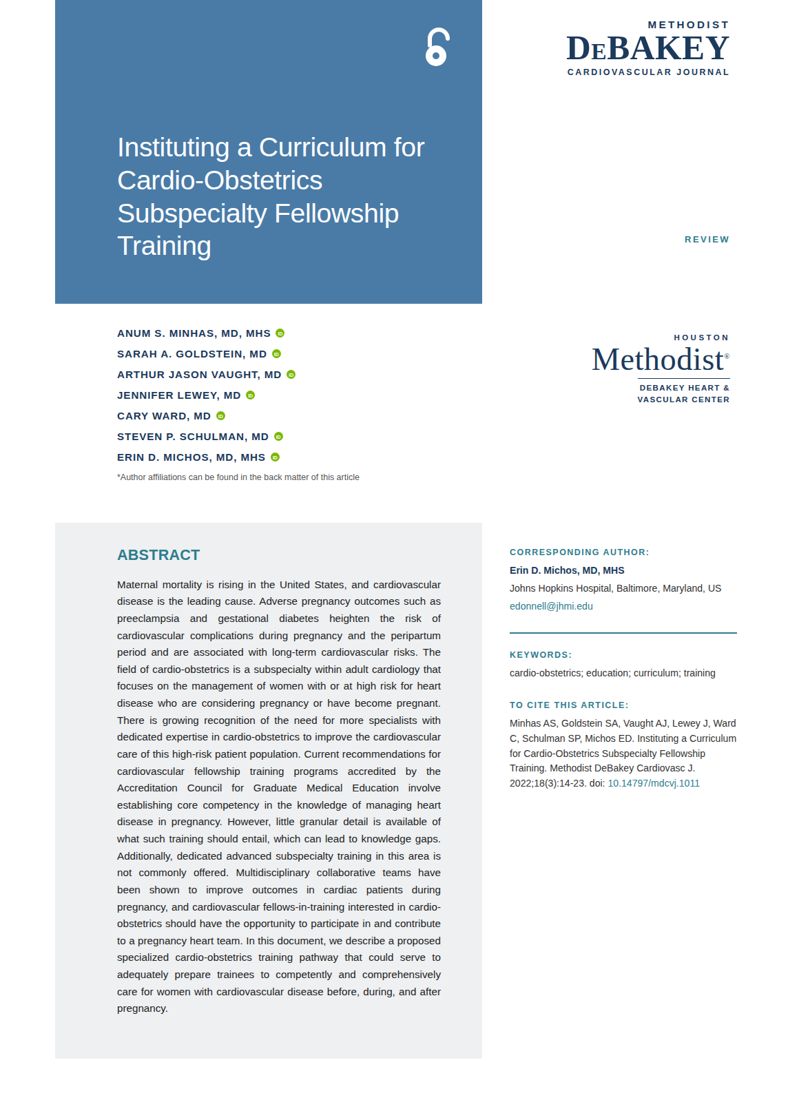Methodist
DEBAKEY
Cardiovascular Journal
Instituting a Curriculum for Cardio-Obstetrics Subspecialty Fellowship Training
Review
Anum S. Minhas, MD, MHS
Sarah A. Goldstein, MD
Arthur Jason Vaught, MD
Jennifer Lewey, MD
Cary Ward, MD
Steven P. Schulman, MD
Erin D. Michos, MD, MHS
*Author affiliations can be found in the back matter of this article
Houston
Methodist®
DeBakey Heart &
Vascular Center
ABSTRACT
Maternal mortality is rising in the United States, and cardiovascular disease is the leading cause. Adverse pregnancy outcomes such as preeclampsia and gestational diabetes heighten the risk of cardiovascular complications during pregnancy and the peripartum period and are associated with long-term cardiovascular risks. The field of cardio-obstetrics is a subspecialty within adult cardiology that focuses on the management of women with or at high risk for heart disease who are considering pregnancy or have become pregnant. There is growing recognition of the need for more specialists with dedicated expertise in cardio-obstetrics to improve the cardiovascular care of this high-risk patient population. Current recommendations for cardiovascular fellowship training programs accredited by the Accreditation Council for Graduate Medical Education involve establishing core competency in the knowledge of managing heart disease in pregnancy. However, little granular detail is available of what such training should entail, which can lead to knowledge gaps. Additionally, dedicated advanced subspecialty training in this area is not commonly offered. Multidisciplinary collaborative teams have been shown to improve outcomes in cardiac patients during pregnancy, and cardiovascular fellows-in-training interested in cardio-obstetrics should have the opportunity to participate in and contribute to a pregnancy heart team. In this document, we describe a proposed specialized cardio-obstetrics training pathway that could serve to adequately prepare trainees to competently and comprehensively care for women with cardiovascular disease before, during, and after pregnancy.
Corresponding author:
Erin D. Michos, MD, MHS
Johns Hopkins Hospital, Baltimore, Maryland, US
edonnell@jhmi.edu
Keywords:
cardio-obstetrics; education; curriculum; training
To cite this article:
Minhas AS, Goldstein SA, Vaught AJ, Lewey J, Ward C, Schulman SP, Michos ED. Instituting a Curriculum for Cardio-Obstetrics Subspecialty Fellowship Training. Methodist DeBakey Cardiovasc J. 2022;18(3):14-23. doi: 10.14797/mdcvj.1011